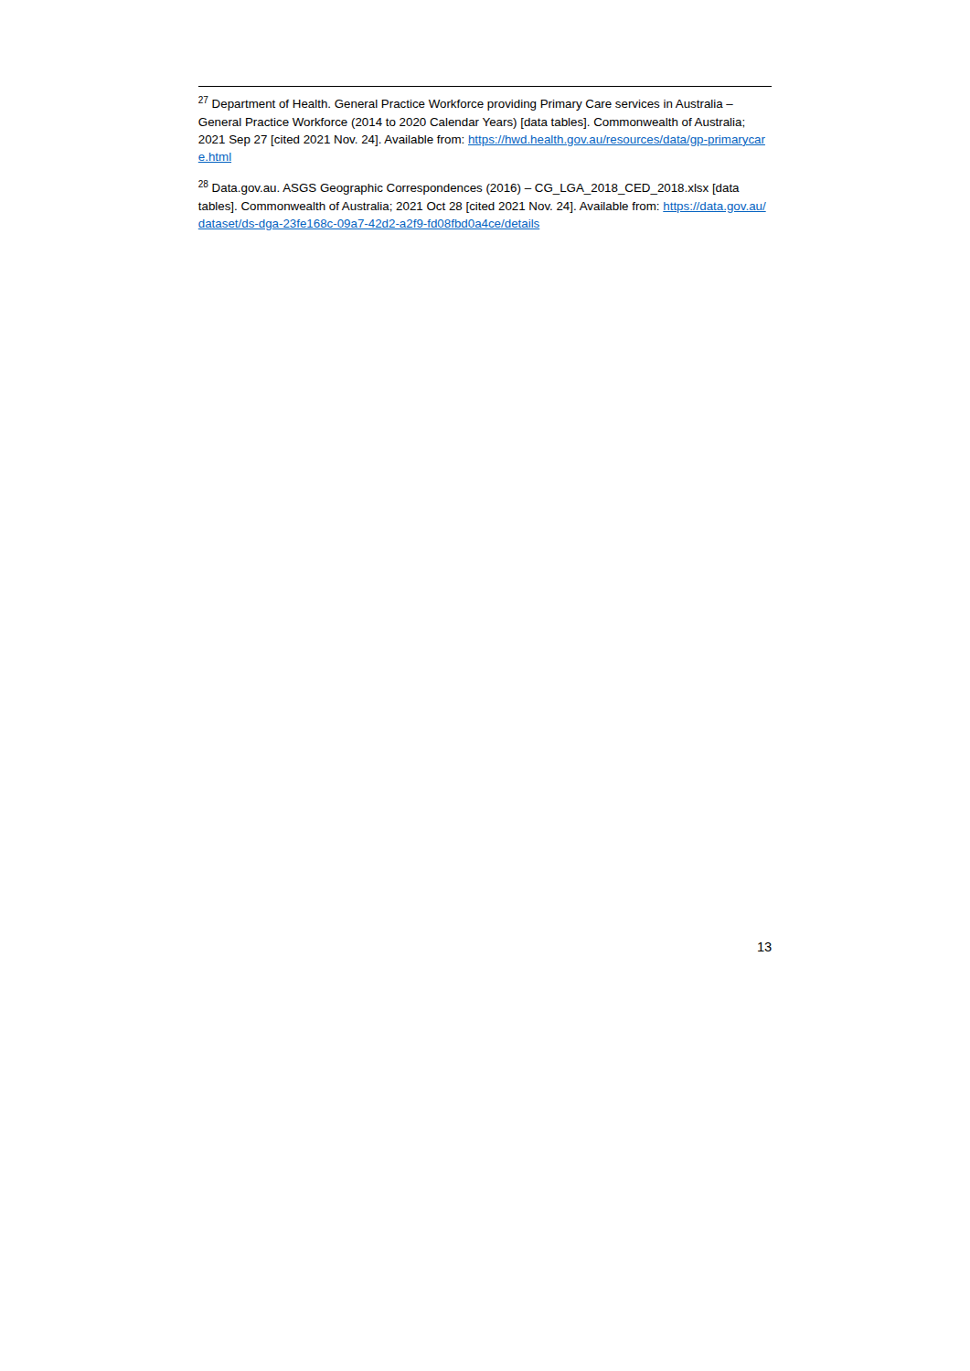27 Department of Health. General Practice Workforce providing Primary Care services in Australia – General Practice Workforce (2014 to 2020 Calendar Years) [data tables]. Commonwealth of Australia; 2021 Sep 27 [cited 2021 Nov. 24]. Available from: https://hwd.health.gov.au/resources/data/gp-primarycare.html
28 Data.gov.au. ASGS Geographic Correspondences (2016) – CG_LGA_2018_CED_2018.xlsx [data tables]. Commonwealth of Australia; 2021 Oct 28 [cited 2021 Nov. 24]. Available from: https://data.gov.au/dataset/ds-dga-23fe168c-09a7-42d2-a2f9-fd08fbd0a4ce/details
13